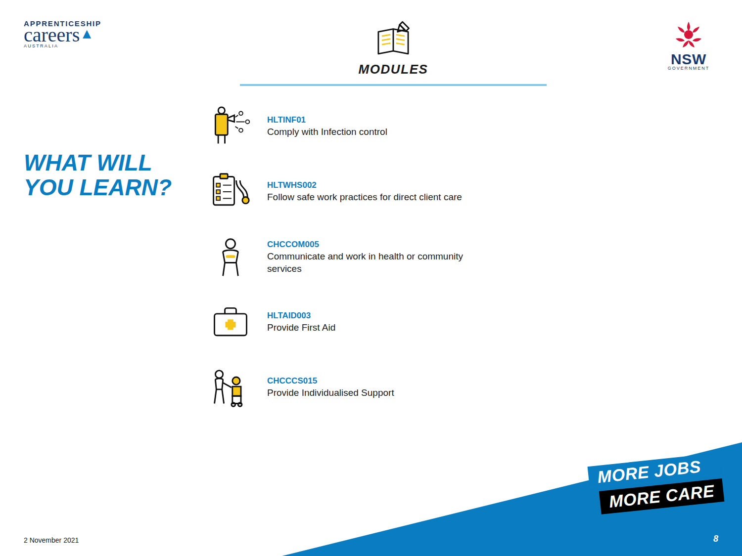APPRENTICESHIP
careers▴
AUSTRALIA
MODULES
NSW
GOVERNMENT
WHAT WILL
YOU LEARN?
HLTINF01
Comply with Infection control
HLTWHS002
Follow safe work practices for direct client care
CHCCOM005
Communicate and work in health or community services
HLTAID003
Provide First Aid
CHCCCS015
Provide Individualised Support
MORE JOBS MORE CARE
2 November 2021
8